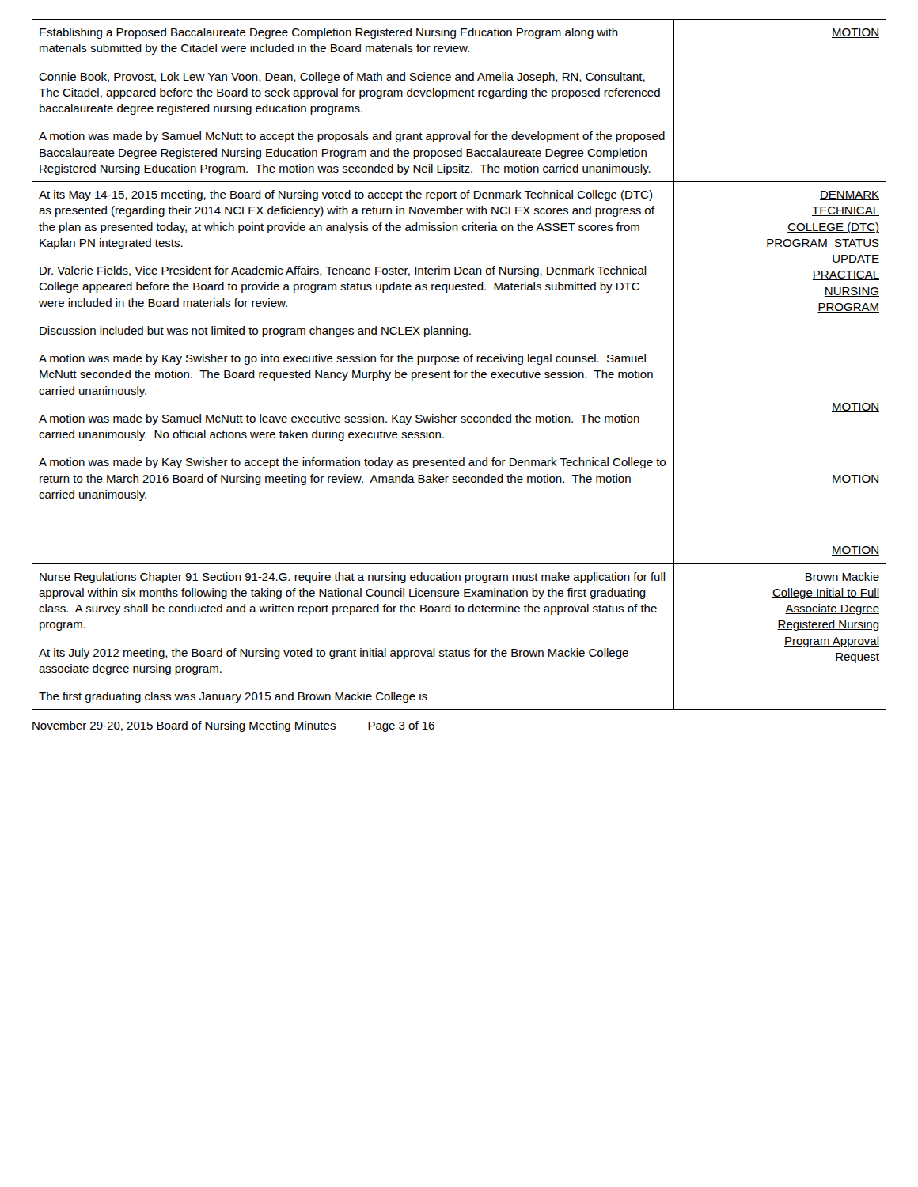| Establishing a Proposed Baccalaureate Degree Completion Registered Nursing Education Program along with materials submitted by the Citadel were included in the Board materials for review. Connie Book, Provost, Lok Lew Yan Voon, Dean, College of Math and Science and Amelia Joseph, RN, Consultant, The Citadel, appeared before the Board to seek approval for program development regarding the proposed referenced baccalaureate degree registered nursing education programs. A motion was made by Samuel McNutt to accept the proposals and grant approval for the development of the proposed Baccalaureate Degree Registered Nursing Education Program and the proposed Baccalaureate Degree Completion Registered Nursing Education Program. The motion was seconded by Neil Lipsitz. The motion carried unanimously. | MOTION |
| At its May 14-15, 2015 meeting, the Board of Nursing voted to accept the report of Denmark Technical College (DTC) as presented (regarding their 2014 NCLEX deficiency) with a return in November with NCLEX scores and progress of the plan as presented today, at which point provide an analysis of the admission criteria on the ASSET scores from Kaplan PN integrated tests. Dr. Valerie Fields, Vice President for Academic Affairs, Teneane Foster, Interim Dean of Nursing, Denmark Technical College appeared before the Board to provide a program status update as requested. Materials submitted by DTC were included in the Board materials for review. Discussion included but was not limited to program changes and NCLEX planning. A motion was made by Kay Swisher to go into executive session for the purpose of receiving legal counsel. Samuel McNutt seconded the motion. The Board requested Nancy Murphy be present for the executive session. The motion carried unanimously. A motion was made by Samuel McNutt to leave executive session. Kay Swisher seconded the motion. The motion carried unanimously. No official actions were taken during executive session. A motion was made by Kay Swisher to accept the information today as presented and for Denmark Technical College to return to the March 2016 Board of Nursing meeting for review. Amanda Baker seconded the motion. The motion carried unanimously. | DENMARK TECHNICAL COLLEGE (DTC) PROGRAM STATUS UPDATE PRACTICAL NURSING PROGRAM MOTION MOTION MOTION |
| Nurse Regulations Chapter 91 Section 91-24.G. require that a nursing education program must make application for full approval within six months following the taking of the National Council Licensure Examination by the first graduating class. A survey shall be conducted and a written report prepared for the Board to determine the approval status of the program. At its July 2012 meeting, the Board of Nursing voted to grant initial approval status for the Brown Mackie College associate degree nursing program. The first graduating class was January 2015 and Brown Mackie College is | Brown Mackie College Initial to Full Associate Degree Registered Nursing Program Approval Request |
November 29-20, 2015 Board of Nursing Meeting MinutesPage 3 of 16